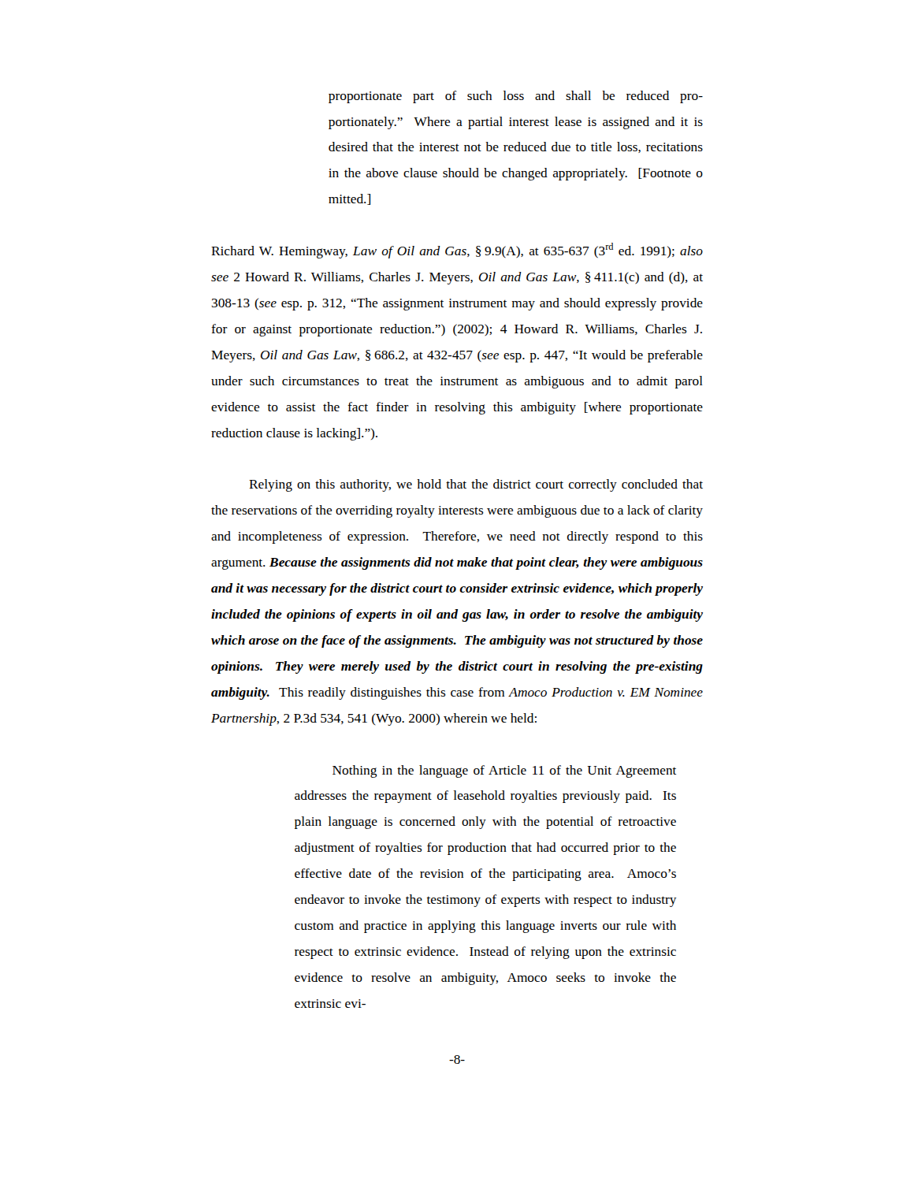proportionate part of such loss and shall be reduced pro­portionately.” Where a partial interest lease is assigned and it is desired that the interest not be reduced due to title loss, recitations in the above clause should be changed appropriately. [Footnote o mitted.]
Richard W. Hemingway, Law of Oil and Gas, § 9.9(A), at 635-637 (3rd ed. 1991); also see 2 Howard R. Williams, Charles J. Meyers, Oil and Gas Law, § 411.1(c) and (d), at 308-13 (see esp. p. 312, “The assignment instrument may and should expressly provide for or against proportionate reduction.”) (2002); 4 Howard R. Williams, Charles J. Meyers, Oil and Gas Law, § 686.2, at 432-457 (see esp. p. 447, “It would be prefer­able under such circumstances to treat the instrument as ambiguous and to admit parol evidence to assist the fact finder in resolving this ambiguity [where proportionate reduction clause is lacking].”).
Relying on this authority, we hold that the district court correctly concluded that the reservations of the overriding roy­alty interests were ambiguous due to a lack of clarity and incompleteness of expression. Therefore, we need not directly respond to this argument. Because the assignments did not make that point clear, they were ambiguous and it was neces­sary for the district court to consider extrinsic evidence, which properly included the opinions of experts in oil and gas law, in order to resolve the ambiguity which arose on the face of the assignments. The ambiguity was not structured by those opinions. They were merely used by the district court in resolving the pre-existing ambiguity. This readily distinguishes this case from Amoco Production v. EM Nominee Partnership, 2 P.3d 534, 541 (Wyo. 2000) wherein we held:
Nothing in the language of Article 11 of the Unit Agreement addresses the repayment of leasehold royal­ties previously paid. Its plain language is concerned only with the potential of retroactive adjustment of royalties for production that had occurred prior to the effective date of the revision of the participating area. Amoco’s endeavor to invoke the testimony of experts with respect to industry custom and practice in applying this language inverts our rule with respect to extrinsic evidence. Instead of relying upon the extrinsic evidence to resolve an ambiguity, Amoco seeks to invoke the extrinsic evi-
-8-